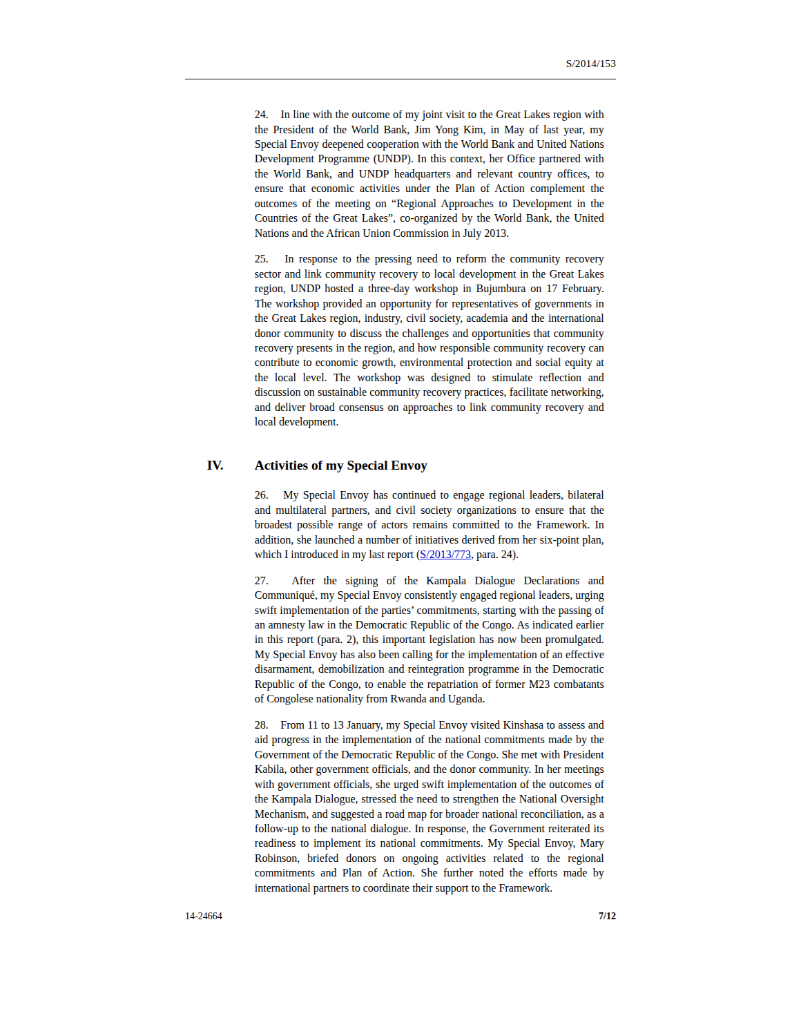S/2014/153
24. In line with the outcome of my joint visit to the Great Lakes region with the President of the World Bank, Jim Yong Kim, in May of last year, my Special Envoy deepened cooperation with the World Bank and United Nations Development Programme (UNDP). In this context, her Office partnered with the World Bank, and UNDP headquarters and relevant country offices, to ensure that economic activities under the Plan of Action complement the outcomes of the meeting on “Regional Approaches to Development in the Countries of the Great Lakes”, co-organized by the World Bank, the United Nations and the African Union Commission in July 2013.
25. In response to the pressing need to reform the community recovery sector and link community recovery to local development in the Great Lakes region, UNDP hosted a three-day workshop in Bujumbura on 17 February. The workshop provided an opportunity for representatives of governments in the Great Lakes region, industry, civil society, academia and the international donor community to discuss the challenges and opportunities that community recovery presents in the region, and how responsible community recovery can contribute to economic growth, environmental protection and social equity at the local level. The workshop was designed to stimulate reflection and discussion on sustainable community recovery practices, facilitate networking, and deliver broad consensus on approaches to link community recovery and local development.
IV. Activities of my Special Envoy
26. My Special Envoy has continued to engage regional leaders, bilateral and multilateral partners, and civil society organizations to ensure that the broadest possible range of actors remains committed to the Framework. In addition, she launched a number of initiatives derived from her six-point plan, which I introduced in my last report (S/2013/773, para. 24).
27. After the signing of the Kampala Dialogue Declarations and Communiqué, my Special Envoy consistently engaged regional leaders, urging swift implementation of the parties’ commitments, starting with the passing of an amnesty law in the Democratic Republic of the Congo. As indicated earlier in this report (para. 2), this important legislation has now been promulgated. My Special Envoy has also been calling for the implementation of an effective disarmament, demobilization and reintegration programme in the Democratic Republic of the Congo, to enable the repatriation of former M23 combatants of Congolese nationality from Rwanda and Uganda.
28. From 11 to 13 January, my Special Envoy visited Kinshasa to assess and aid progress in the implementation of the national commitments made by the Government of the Democratic Republic of the Congo. She met with President Kabila, other government officials, and the donor community. In her meetings with government officials, she urged swift implementation of the outcomes of the Kampala Dialogue, stressed the need to strengthen the National Oversight Mechanism, and suggested a road map for broader national reconciliation, as a follow-up to the national dialogue. In response, the Government reiterated its readiness to implement its national commitments. My Special Envoy, Mary Robinson, briefed donors on ongoing activities related to the regional commitments and Plan of Action. She further noted the efforts made by international partners to coordinate their support to the Framework.
14-24664 7/12